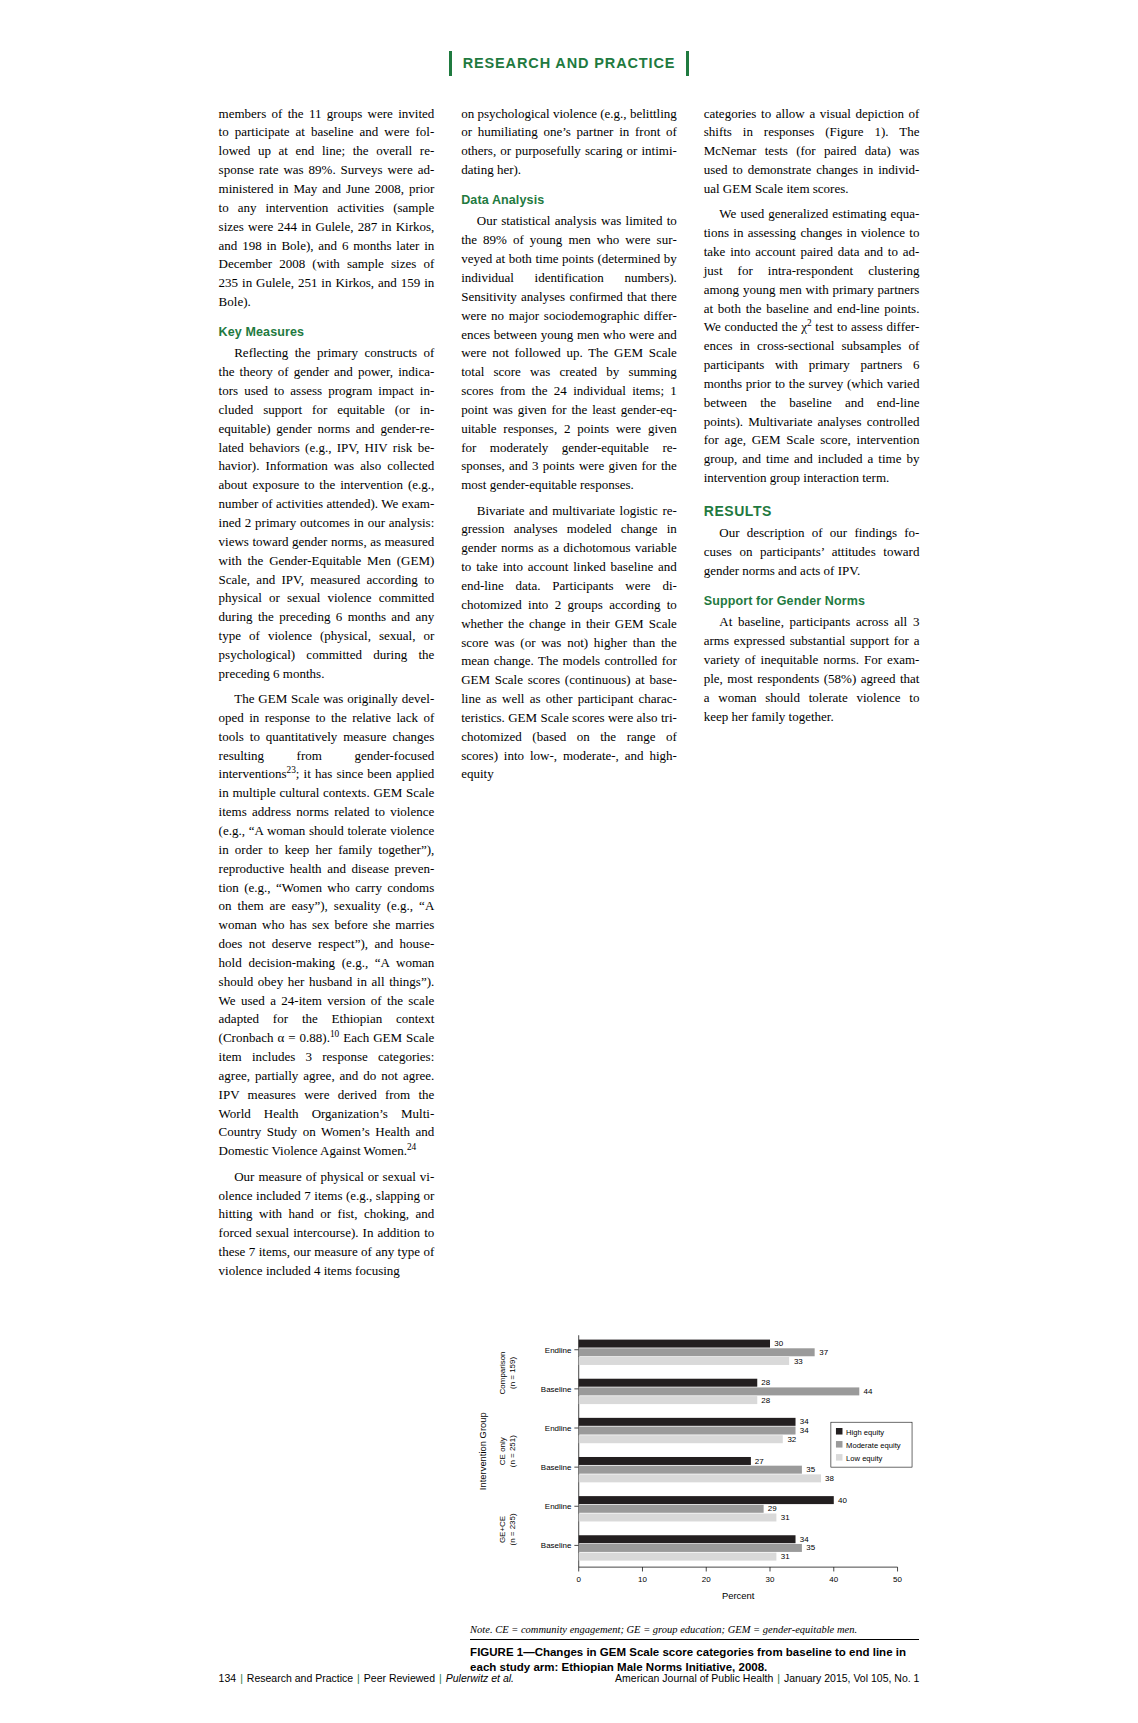RESEARCH AND PRACTICE
members of the 11 groups were invited to participate at baseline and were followed up at end line; the overall response rate was 89%. Surveys were administered in May and June 2008, prior to any intervention activities (sample sizes were 244 in Gulele, 287 in Kirkos, and 198 in Bole), and 6 months later in December 2008 (with sample sizes of 235 in Gulele, 251 in Kirkos, and 159 in Bole).
Key Measures
Reflecting the primary constructs of the theory of gender and power, indicators used to assess program impact included support for equitable (or inequitable) gender norms and gender-related behaviors (e.g., IPV, HIV risk behavior). Information was also collected about exposure to the intervention (e.g., number of activities attended). We examined 2 primary outcomes in our analysis: views toward gender norms, as measured with the Gender-Equitable Men (GEM) Scale, and IPV, measured according to physical or sexual violence committed during the preceding 6 months and any type of violence (physical, sexual, or psychological) committed during the preceding 6 months.
The GEM Scale was originally developed in response to the relative lack of tools to quantitatively measure changes resulting from gender-focused interventions23; it has since been applied in multiple cultural contexts. GEM Scale items address norms related to violence (e.g., “A woman should tolerate violence in order to keep her family together”), reproductive health and disease prevention (e.g., “Women who carry condoms on them are easy”), sexuality (e.g., “A woman who has sex before she marries does not deserve respect”), and household decision-making (e.g., “A woman should obey her husband in all things”). We used a 24-item version of the scale adapted for the Ethiopian context (Cronbach α = 0.88).10 Each GEM Scale item includes 3 response categories: agree, partially agree, and do not agree. IPV measures were derived from the World Health Organization’s Multi-Country Study on Women’s Health and Domestic Violence Against Women.24
Our measure of physical or sexual violence included 7 items (e.g., slapping or hitting with hand or fist, choking, and forced sexual intercourse). In addition to these 7 items, our measure of any type of violence included 4 items focusing
on psychological violence (e.g., belittling or humiliating one’s partner in front of others, or purposefully scaring or intimidating her).
Data Analysis
Our statistical analysis was limited to the 89% of young men who were surveyed at both time points (determined by individual identification numbers). Sensitivity analyses confirmed that there were no major sociodemographic differences between young men who were and were not followed up. The GEM Scale total score was created by summing scores from the 24 individual items; 1 point was given for the least gender-equitable responses, 2 points were given for moderately gender-equitable responses, and 3 points were given for the most gender-equitable responses.
Bivariate and multivariate logistic regression analyses modeled change in gender norms as a dichotomous variable to take into account linked baseline and end-line data. Participants were dichotomized into 2 groups according to whether the change in their GEM Scale score was (or was not) higher than the mean change. The models controlled for GEM Scale scores (continuous) at baseline as well as other participant characteristics. GEM Scale scores were also trichotomized (based on the range of scores) into low-, moderate-, and high-equity
categories to allow a visual depiction of shifts in responses (Figure 1). The McNemar tests (for paired data) was used to demonstrate changes in individual GEM Scale item scores.
We used generalized estimating equations in assessing changes in violence to take into account paired data and to adjust for intra-respondent clustering among young men with primary partners at both the baseline and end-line points. We conducted the χ2 test to assess differences in cross-sectional subsamples of participants with primary partners 6 months prior to the survey (which varied between the baseline and end-line points). Multivariate analyses controlled for age, GEM Scale score, intervention group, and time and included a time by intervention group interaction term.
RESULTS
Our description of our findings focuses on participants’ attitudes toward gender norms and acts of IPV.
Support for Gender Norms
At baseline, participants across all 3 arms expressed substantial support for a variety of inequitable norms. For example, most respondents (58%) agreed that a woman should tolerate violence to keep her family together.
0 10 20 30 40 50 Percent Intervention Group Comparison (n = 159) CE only (n = 251) GE+CE (n = 235) Endline Baseline Endline Baseline Endline Baseline 30 37 33 28 44 28 34 34 32 27 35 38 40 29 31 34 35 31 High equity Moderate equity Low equity
Note. CE = community engagement; GE = group education; GEM = gender-equitable men.
FIGURE 1—Changes in GEM Scale score categories from baseline to end line in each study arm: Ethiopian Male Norms Initiative, 2008.
134|Research and Practice|Peer Reviewed|Pulerwitz et al.
American Journal of Public Health|January 2015, Vol 105, No. 1